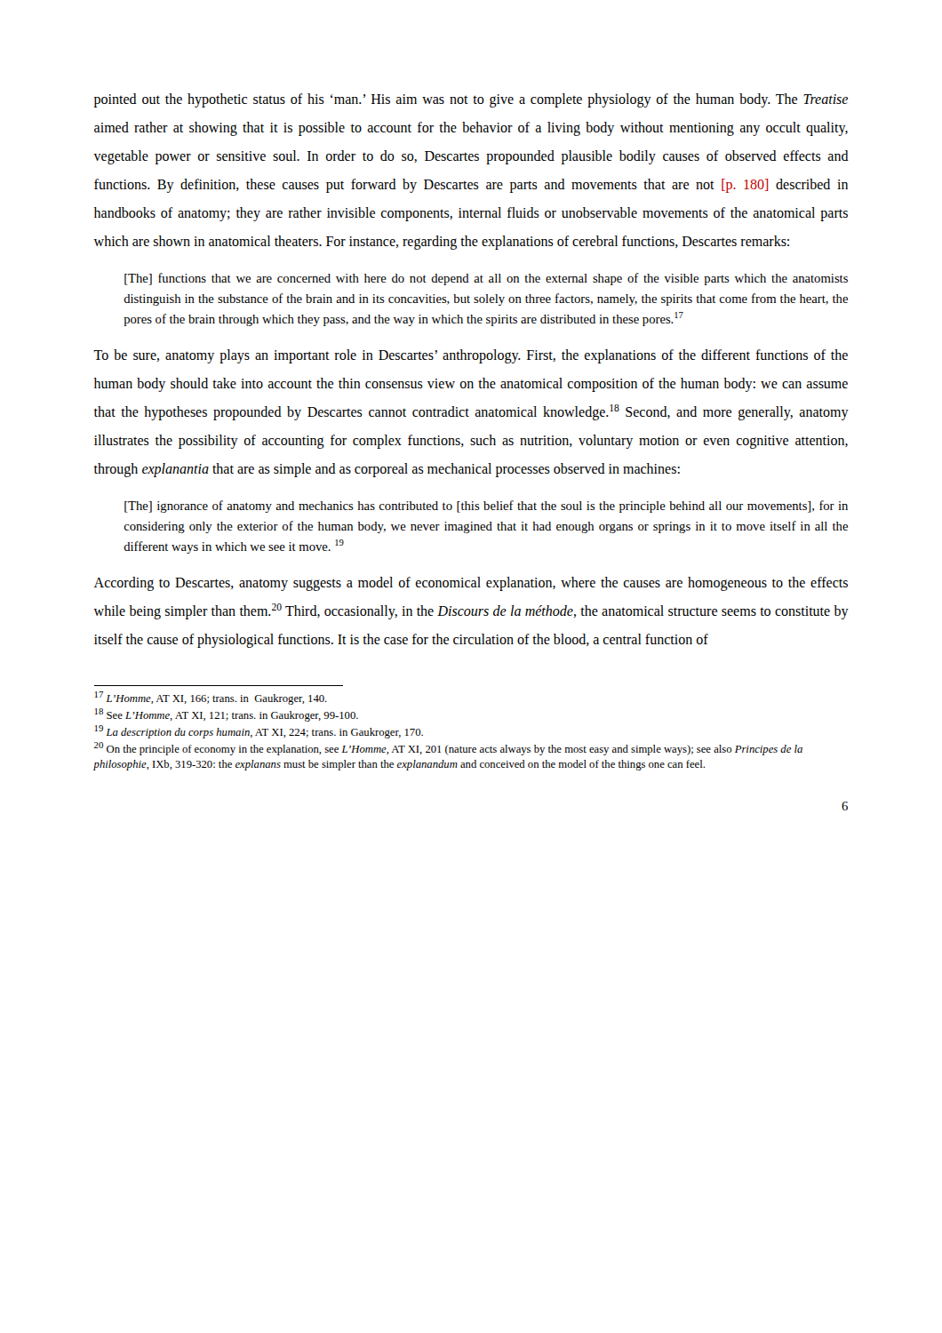pointed out the hypothetic status of his ‘man.’ His aim was not to give a complete physiology of the human body. The Treatise aimed rather at showing that it is possible to account for the behavior of a living body without mentioning any occult quality, vegetable power or sensitive soul. In order to do so, Descartes propounded plausible bodily causes of observed effects and functions. By definition, these causes put forward by Descartes are parts and movements that are not [p. 180] described in handbooks of anatomy; they are rather invisible components, internal fluids or unobservable movements of the anatomical parts which are shown in anatomical theaters. For instance, regarding the explanations of cerebral functions, Descartes remarks:
[The] functions that we are concerned with here do not depend at all on the external shape of the visible parts which the anatomists distinguish in the substance of the brain and in its concavities, but solely on three factors, namely, the spirits that come from the heart, the pores of the brain through which they pass, and the way in which the spirits are distributed in these pores.17
To be sure, anatomy plays an important role in Descartes’ anthropology. First, the explanations of the different functions of the human body should take into account the thin consensus view on the anatomical composition of the human body: we can assume that the hypotheses propounded by Descartes cannot contradict anatomical knowledge.18 Second, and more generally, anatomy illustrates the possibility of accounting for complex functions, such as nutrition, voluntary motion or even cognitive attention, through explanantia that are as simple and as corporeal as mechanical processes observed in machines:
[The] ignorance of anatomy and mechanics has contributed to [this belief that the soul is the principle behind all our movements], for in considering only the exterior of the human body, we never imagined that it had enough organs or springs in it to move itself in all the different ways in which we see it move. 19
According to Descartes, anatomy suggests a model of economical explanation, where the causes are homogeneous to the effects while being simpler than them.20 Third, occasionally, in the Discours de la méthode, the anatomical structure seems to constitute by itself the cause of physiological functions. It is the case for the circulation of the blood, a central function of
17 L’Homme, AT XI, 166; trans. in Gaukroger, 140.
18 See L’Homme, AT XI, 121; trans. in Gaukroger, 99-100.
19 La description du corps humain, AT XI, 224; trans. in Gaukroger, 170.
20 On the principle of economy in the explanation, see L’Homme, AT XI, 201 (nature acts always by the most easy and simple ways); see also Principes de la philosophie, IXb, 319-320: the explanans must be simpler than the explanandum and conceived on the model of the things one can feel.
6